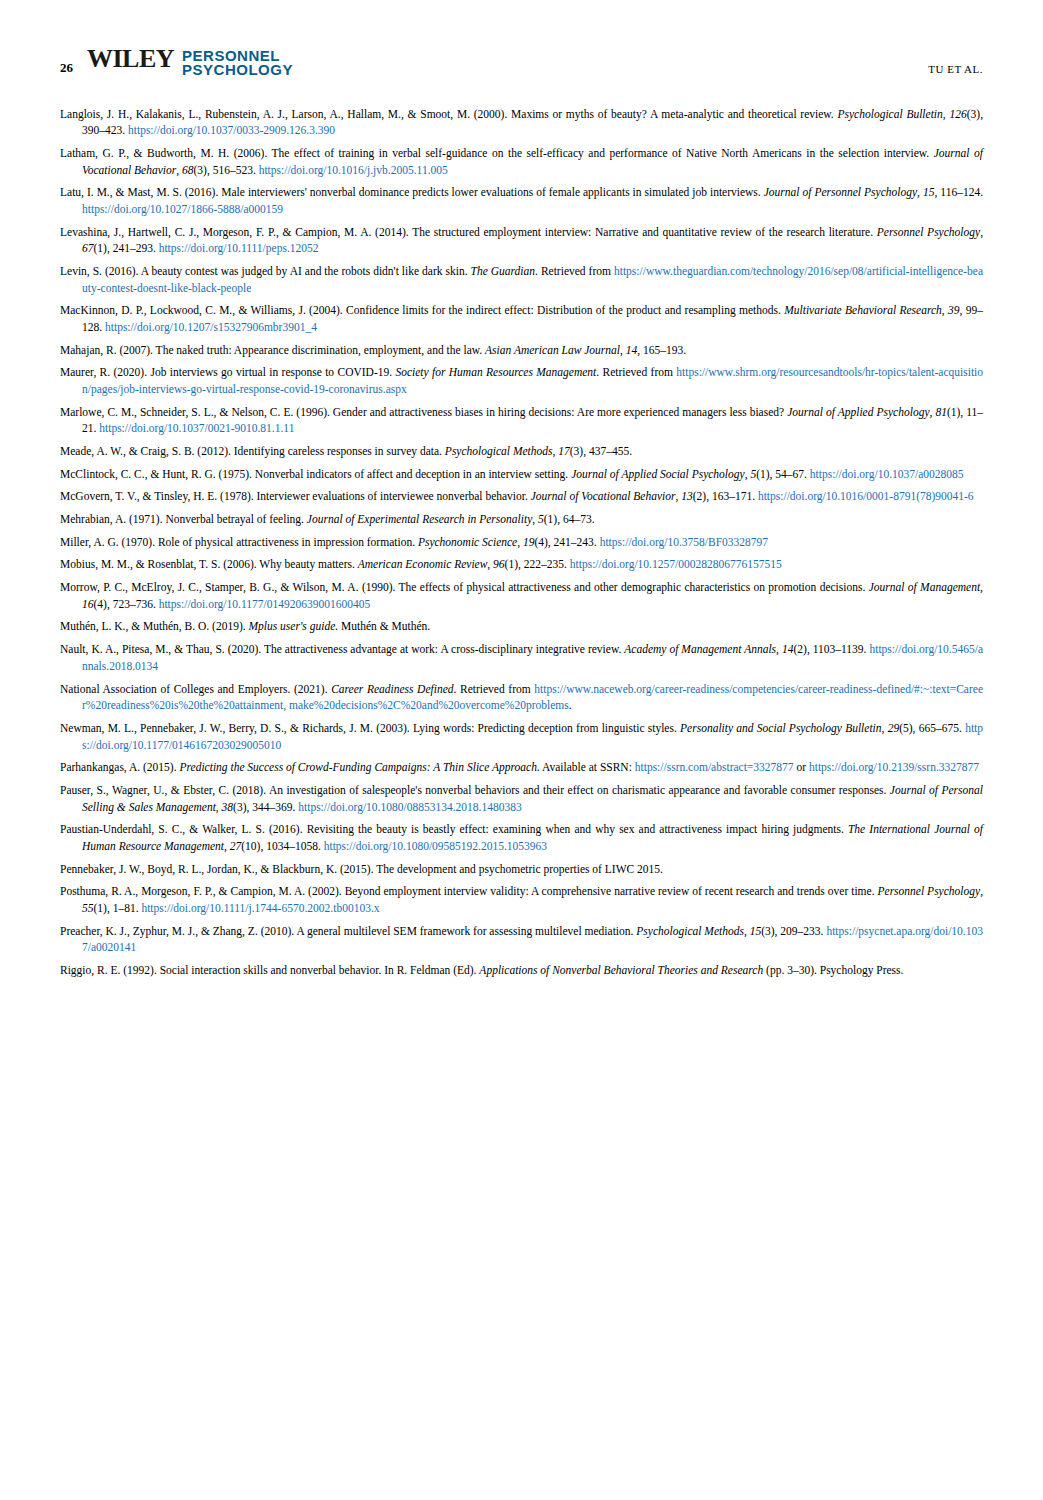26 WILEY PERSONNEL
PSYCHOLOGY
TU ET AL.
Langlois, J. H., Kalakanis, L., Rubenstein, A. J., Larson, A., Hallam, M., & Smoot, M. (2000). Maxims or myths of beauty? A meta-analytic and theoretical review. Psychological Bulletin, 126(3), 390–423. https://doi.org/10.1037/0033-2909.126.3.390
Latham, G. P., & Budworth, M. H. (2006). The effect of training in verbal self-guidance on the self-efficacy and performance of Native North Americans in the selection interview. Journal of Vocational Behavior, 68(3), 516–523. https://doi.org/10.1016/j.jvb.2005.11.005
Latu, I. M., & Mast, M. S. (2016). Male interviewers' nonverbal dominance predicts lower evaluations of female applicants in simulated job interviews. Journal of Personnel Psychology, 15, 116–124. https://doi.org/10.1027/1866-5888/a000159
Levashina, J., Hartwell, C. J., Morgeson, F. P., & Campion, M. A. (2014). The structured employment interview: Narrative and quantitative review of the research literature. Personnel Psychology, 67(1), 241–293. https://doi.org/10.1111/peps.12052
Levin, S. (2016). A beauty contest was judged by AI and the robots didn't like dark skin. The Guardian. Retrieved from https://www.theguardian.com/technology/2016/sep/08/artificial-intelligence-beauty-contest-doesnt-like-black-people
MacKinnon, D. P., Lockwood, C. M., & Williams, J. (2004). Confidence limits for the indirect effect: Distribution of the product and resampling methods. Multivariate Behavioral Research, 39, 99–128. https://doi.org/10.1207/s15327906mbr3901_4
Mahajan, R. (2007). The naked truth: Appearance discrimination, employment, and the law. Asian American Law Journal, 14, 165–193.
Maurer, R. (2020). Job interviews go virtual in response to COVID-19. Society for Human Resources Management. Retrieved from https://www.shrm.org/resourcesandtools/hr-topics/talent-acquisition/pages/job-interviews-go-virtual-response-covid-19-coronavirus.aspx
Marlowe, C. M., Schneider, S. L., & Nelson, C. E. (1996). Gender and attractiveness biases in hiring decisions: Are more experienced managers less biased? Journal of Applied Psychology, 81(1), 11–21. https://doi.org/10.1037/0021-9010.81.1.11
Meade, A. W., & Craig, S. B. (2012). Identifying careless responses in survey data. Psychological Methods, 17(3), 437–455.
McClintock, C. C., & Hunt, R. G. (1975). Nonverbal indicators of affect and deception in an interview setting. Journal of Applied Social Psychology, 5(1), 54–67. https://doi.org/10.1037/a0028085
McGovern, T. V., & Tinsley, H. E. (1978). Interviewer evaluations of interviewee nonverbal behavior. Journal of Vocational Behavior, 13(2), 163–171. https://doi.org/10.1016/0001-8791(78)90041-6
Mehrabian, A. (1971). Nonverbal betrayal of feeling. Journal of Experimental Research in Personality, 5(1), 64–73.
Miller, A. G. (1970). Role of physical attractiveness in impression formation. Psychonomic Science, 19(4), 241–243. https://doi.org/10.3758/BF03328797
Mobius, M. M., & Rosenblat, T. S. (2006). Why beauty matters. American Economic Review, 96(1), 222–235. https://doi.org/10.1257/000282806776157515
Morrow, P. C., McElroy, J. C., Stamper, B. G., & Wilson, M. A. (1990). The effects of physical attractiveness and other demographic characteristics on promotion decisions. Journal of Management, 16(4), 723–736. https://doi.org/10.1177/014920639001600405
Muthén, L. K., & Muthén, B. O. (2019). Mplus user's guide. Muthén & Muthén.
Nault, K. A., Pitesa, M., & Thau, S. (2020). The attractiveness advantage at work: A cross-disciplinary integrative review. Academy of Management Annals, 14(2), 1103–1139. https://doi.org/10.5465/annals.2018.0134
National Association of Colleges and Employers. (2021). Career Readiness Defined. Retrieved from https://www.naceweb.org/career-readiness/competencies/career-readiness-defined/#:~:text=Career%20readiness%20is%20the%20attainment, make%20decisions%2C%20and%20overcome%20problems.
Newman, M. L., Pennebaker, J. W., Berry, D. S., & Richards, J. M. (2003). Lying words: Predicting deception from linguistic styles. Personality and Social Psychology Bulletin, 29(5), 665–675. https://doi.org/10.1177/0146167203029005010
Parhankangas, A. (2015). Predicting the Success of Crowd-Funding Campaigns: A Thin Slice Approach. Available at SSRN: https://ssrn.com/abstract=3327877 or https://doi.org/10.2139/ssrn.3327877
Pauser, S., Wagner, U., & Ebster, C. (2018). An investigation of salespeople's nonverbal behaviors and their effect on charismatic appearance and favorable consumer responses. Journal of Personal Selling & Sales Management, 38(3), 344–369. https://doi.org/10.1080/08853134.2018.1480383
Paustian-Underdahl, S. C., & Walker, L. S. (2016). Revisiting the beauty is beastly effect: examining when and why sex and attractiveness impact hiring judgments. The International Journal of Human Resource Management, 27(10), 1034–1058. https://doi.org/10.1080/09585192.2015.1053963
Pennebaker, J. W., Boyd, R. L., Jordan, K., & Blackburn, K. (2015). The development and psychometric properties of LIWC 2015.
Posthuma, R. A., Morgeson, F. P., & Campion, M. A. (2002). Beyond employment interview validity: A comprehensive narrative review of recent research and trends over time. Personnel Psychology, 55(1), 1–81. https://doi.org/10.1111/j.1744-6570.2002.tb00103.x
Preacher, K. J., Zyphur, M. J., & Zhang, Z. (2010). A general multilevel SEM framework for assessing multilevel mediation. Psychological Methods, 15(3), 209–233. https://psycnet.apa.org/doi/10.1037/a0020141
Riggio, R. E. (1992). Social interaction skills and nonverbal behavior. In R. Feldman (Ed). Applications of Nonverbal Behavioral Theories and Research (pp. 3–30). Psychology Press.